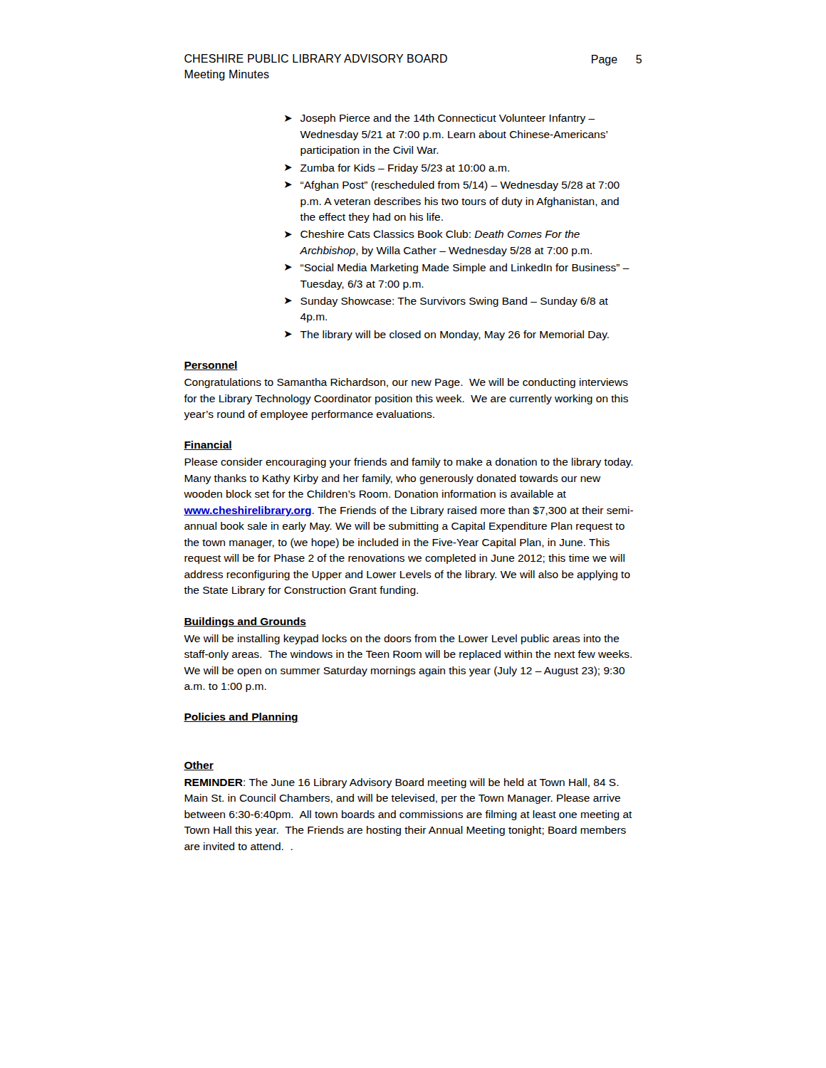CHESHIRE PUBLIC LIBRARY ADVISORY BOARD
Meeting Minutes
Page5
Joseph Pierce and the 14th Connecticut Volunteer Infantry – Wednesday 5/21 at 7:00 p.m. Learn about Chinese-Americans’ participation in the Civil War.
Zumba for Kids – Friday 5/23 at 10:00 a.m.
“Afghan Post” (rescheduled from 5/14) – Wednesday 5/28 at 7:00 p.m. A veteran describes his two tours of duty in Afghanistan, and the effect they had on his life.
Cheshire Cats Classics Book Club: Death Comes For the Archbishop, by Willa Cather – Wednesday 5/28 at 7:00 p.m.
“Social Media Marketing Made Simple and LinkedIn for Business” – Tuesday, 6/3 at 7:00 p.m.
Sunday Showcase: The Survivors Swing Band – Sunday 6/8 at 4p.m.
The library will be closed on Monday, May 26 for Memorial Day.
Personnel
Congratulations to Samantha Richardson, our new Page. We will be conducting interviews for the Library Technology Coordinator position this week. We are currently working on this year’s round of employee performance evaluations.
Financial
Please consider encouraging your friends and family to make a donation to the library today. Many thanks to Kathy Kirby and her family, who generously donated towards our new wooden block set for the Children’s Room. Donation information is available at www.cheshirelibrary.org. The Friends of the Library raised more than $7,300 at their semi-annual book sale in early May. We will be submitting a Capital Expenditure Plan request to the town manager, to (we hope) be included in the Five-Year Capital Plan, in June. This request will be for Phase 2 of the renovations we completed in June 2012; this time we will address reconfiguring the Upper and Lower Levels of the library. We will also be applying to the State Library for Construction Grant funding.
Buildings and Grounds
We will be installing keypad locks on the doors from the Lower Level public areas into the staff-only areas. The windows in the Teen Room will be replaced within the next few weeks. We will be open on summer Saturday mornings again this year (July 12 – August 23); 9:30 a.m. to 1:00 p.m.
Policies and Planning
Other
REMINDER: The June 16 Library Advisory Board meeting will be held at Town Hall, 84 S. Main St. in Council Chambers, and will be televised, per the Town Manager. Please arrive between 6:30-6:40pm. All town boards and commissions are filming at least one meeting at Town Hall this year. The Friends are hosting their Annual Meeting tonight; Board members are invited to attend. .